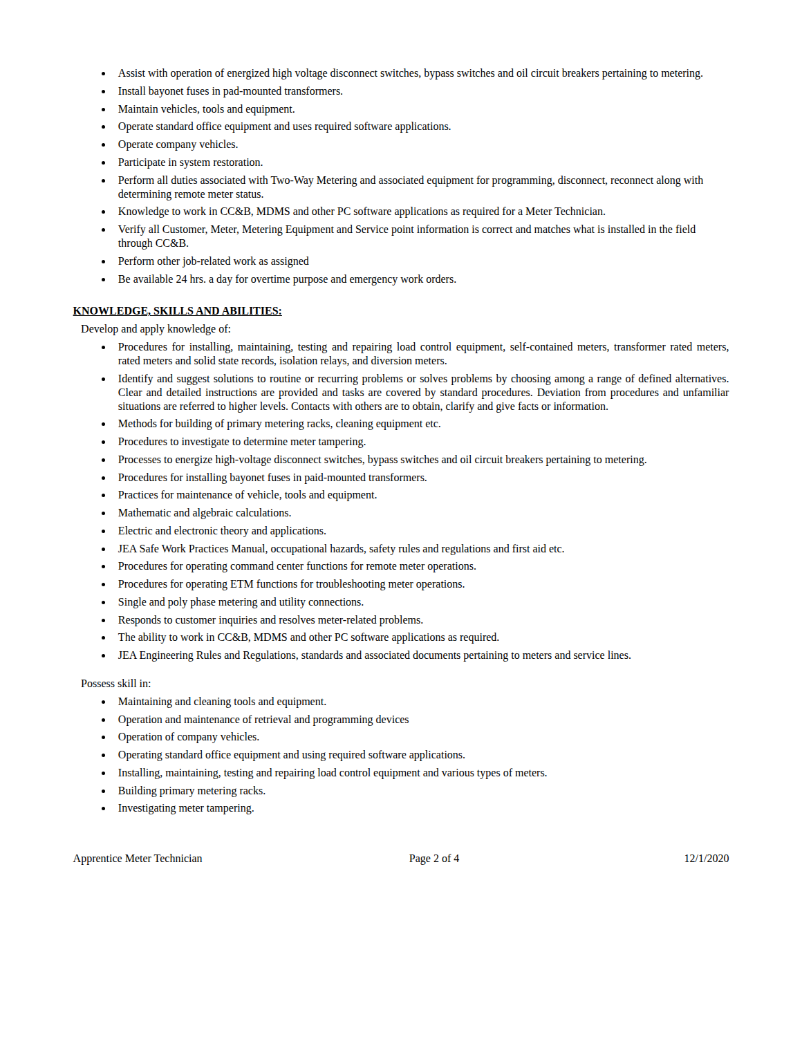Assist with operation of energized high voltage disconnect switches, bypass switches and oil circuit breakers pertaining to metering.
Install bayonet fuses in pad-mounted transformers.
Maintain vehicles, tools and equipment.
Operate standard office equipment and uses required software applications.
Operate company vehicles.
Participate in system restoration.
Perform all duties associated with Two-Way Metering and associated equipment for programming, disconnect, reconnect along with determining remote meter status.
Knowledge to work in CC&B, MDMS and other PC software applications as required for a Meter Technician.
Verify all Customer, Meter, Metering Equipment and Service point information is correct and matches what is installed in the field through CC&B.
Perform other job-related work as assigned
Be available 24 hrs. a day for overtime purpose and emergency work orders.
KNOWLEDGE, SKILLS AND ABILITIES:
Develop and apply knowledge of:
Procedures for installing, maintaining, testing and repairing load control equipment, self-contained meters, transformer rated meters, rated meters and solid state records, isolation relays, and diversion meters.
Identify and suggest solutions to routine or recurring problems or solves problems by choosing among a range of defined alternatives. Clear and detailed instructions are provided and tasks are covered by standard procedures. Deviation from procedures and unfamiliar situations are referred to higher levels. Contacts with others are to obtain, clarify and give facts or information.
Methods for building of primary metering racks, cleaning equipment etc.
Procedures to investigate to determine meter tampering.
Processes to energize high-voltage disconnect switches, bypass switches and oil circuit breakers pertaining to metering.
Procedures for installing bayonet fuses in paid-mounted transformers.
Practices for maintenance of vehicle, tools and equipment.
Mathematic and algebraic calculations.
Electric and electronic theory and applications.
JEA Safe Work Practices Manual, occupational hazards, safety rules and regulations and first aid etc.
Procedures for operating command center functions for remote meter operations.
Procedures for operating ETM functions for troubleshooting meter operations.
Single and poly phase metering and utility connections.
Responds to customer inquiries and resolves meter-related problems.
The ability to work in CC&B, MDMS and other PC software applications as required.
JEA Engineering Rules and Regulations, standards and associated documents pertaining to meters and service lines.
Possess skill in:
Maintaining and cleaning tools and equipment.
Operation and maintenance of retrieval and programming devices
Operation of company vehicles.
Operating standard office equipment and using required software applications.
Installing, maintaining, testing and repairing load control equipment and various types of meters.
Building primary metering racks.
Investigating meter tampering.
Apprentice Meter Technician
Page 2 of 4
12/1/2020